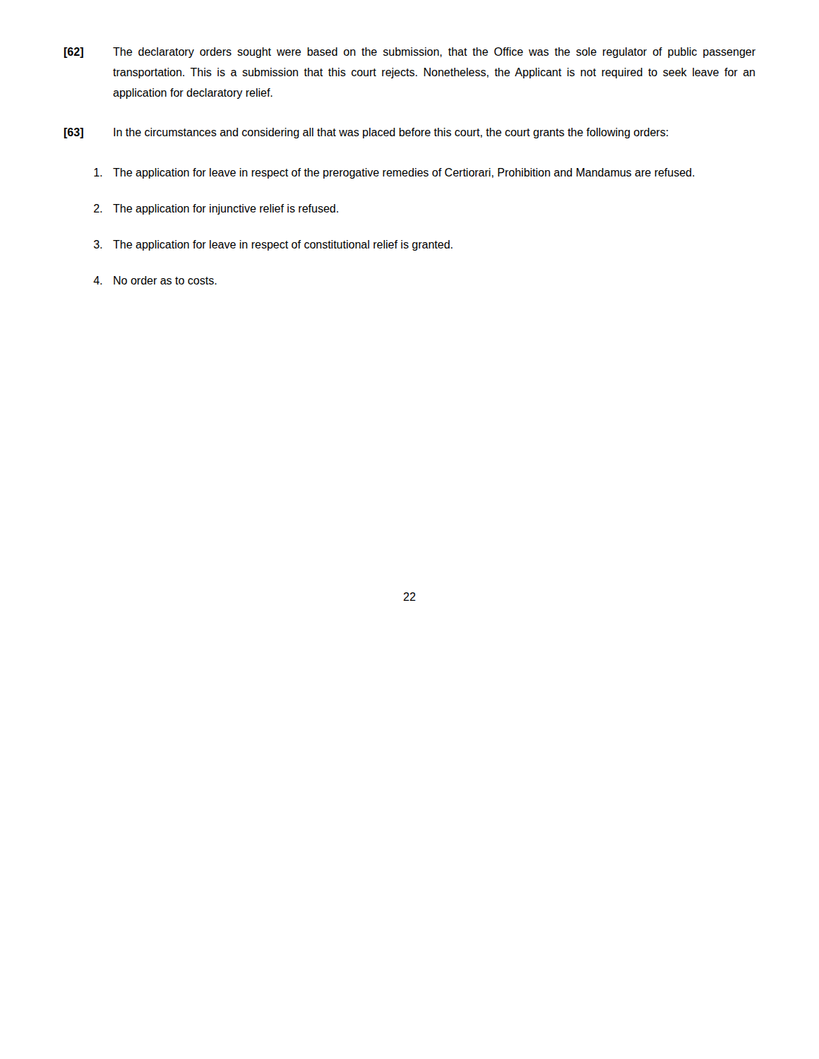[62]
The declaratory orders sought were based on the submission, that the Office was the sole regulator of public passenger transportation. This is a submission that this court rejects. Nonetheless, the Applicant is not required to seek leave for an application for declaratory relief.
[63]
In the circumstances and considering all that was placed before this court, the court grants the following orders:
The application for leave in respect of the prerogative remedies of Certiorari, Prohibition and Mandamus are refused.
The application for injunctive relief is refused.
The application for leave in respect of constitutional relief is granted.
No order as to costs.
22